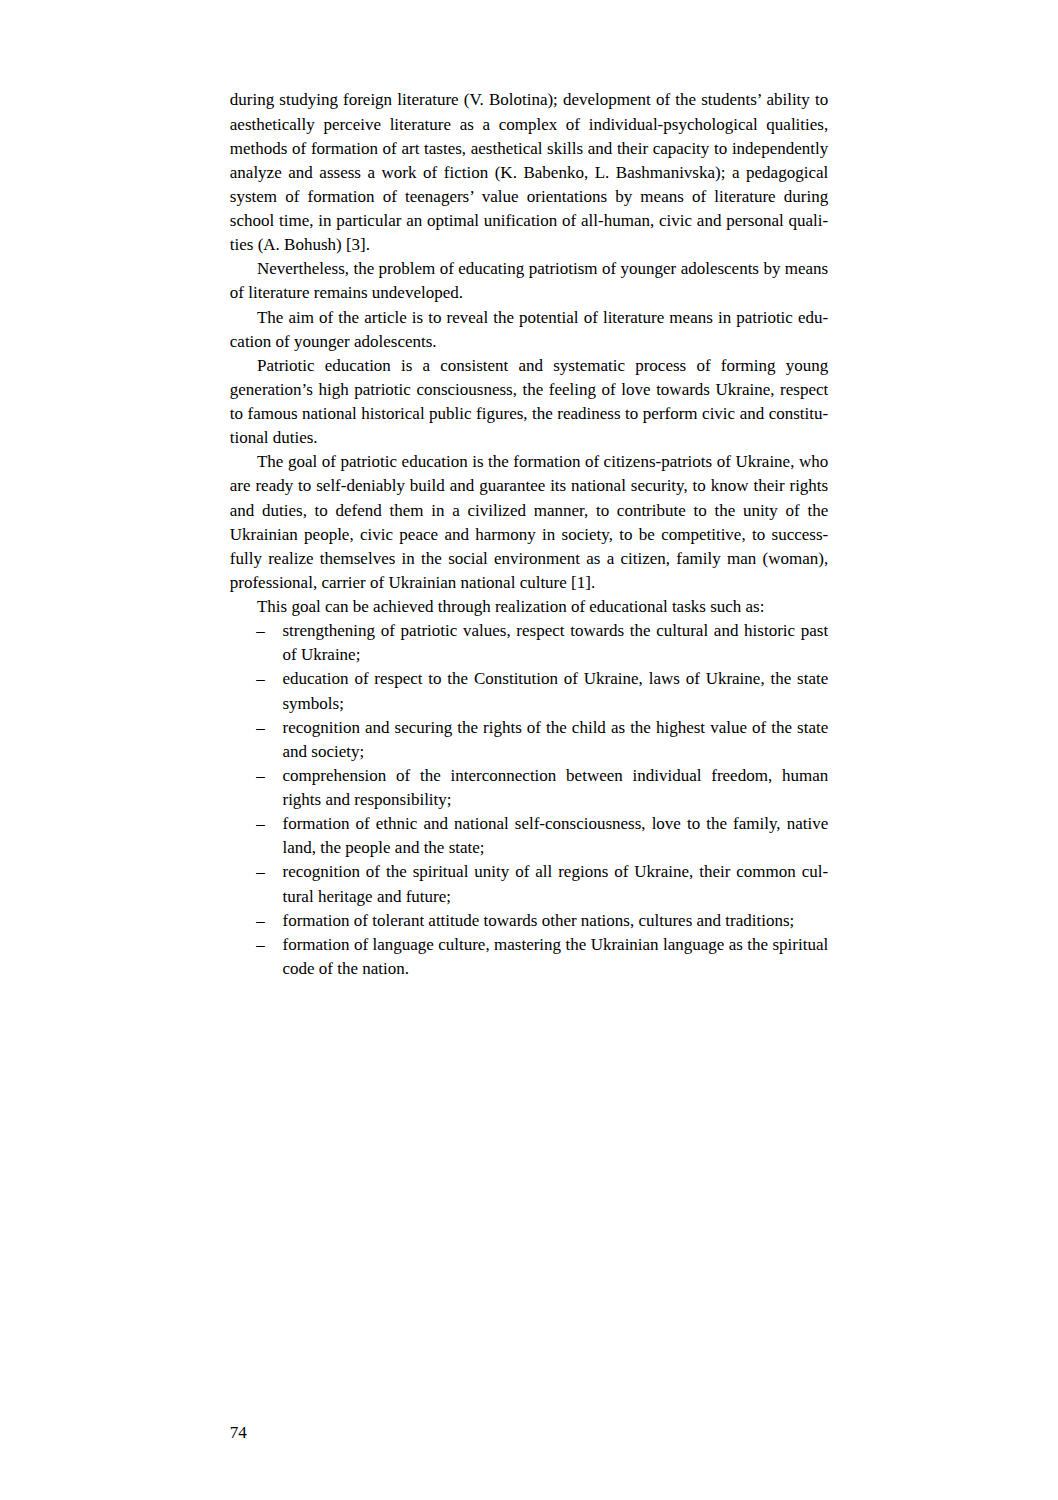during studying foreign literature (V. Bolotina); development of the students’ ability to aesthetically perceive literature as a complex of individual-psychological qualities, methods of formation of art tastes, aesthetical skills and their capacity to independently analyze and assess a work of fiction (K. Babenko, L. Bashmanivska); a pedagogical system of formation of teenagers’ value orientations by means of literature during school time, in particular an optimal unification of all-human, civic and personal qualities (A. Bohush) [3].
Nevertheless, the problem of educating patriotism of younger adolescents by means of literature remains undeveloped.
The aim of the article is to reveal the potential of literature means in patriotic education of younger adolescents.
Patriotic education is a consistent and systematic process of forming young generation’s high patriotic consciousness, the feeling of love towards Ukraine, respect to famous national historical public figures, the readiness to perform civic and constitutional duties.
The goal of patriotic education is the formation of citizens-patriots of Ukraine, who are ready to self-deniably build and guarantee its national security, to know their rights and duties, to defend them in a civilized manner, to contribute to the unity of the Ukrainian people, civic peace and harmony in society, to be competitive, to successfully realize themselves in the social environment as a citizen, family man (woman), professional, carrier of Ukrainian national culture [1].
This goal can be achieved through realization of educational tasks such as:
strengthening of patriotic values, respect towards the cultural and historic past of Ukraine;
education of respect to the Constitution of Ukraine, laws of Ukraine, the state symbols;
recognition and securing the rights of the child as the highest value of the state and society;
comprehension of the interconnection between individual freedom, human rights and responsibility;
formation of ethnic and national self-consciousness, love to the family, native land, the people and the state;
recognition of the spiritual unity of all regions of Ukraine, their common cultural heritage and future;
formation of tolerant attitude towards other nations, cultures and traditions;
formation of language culture, mastering the Ukrainian language as the spiritual code of the nation.
74